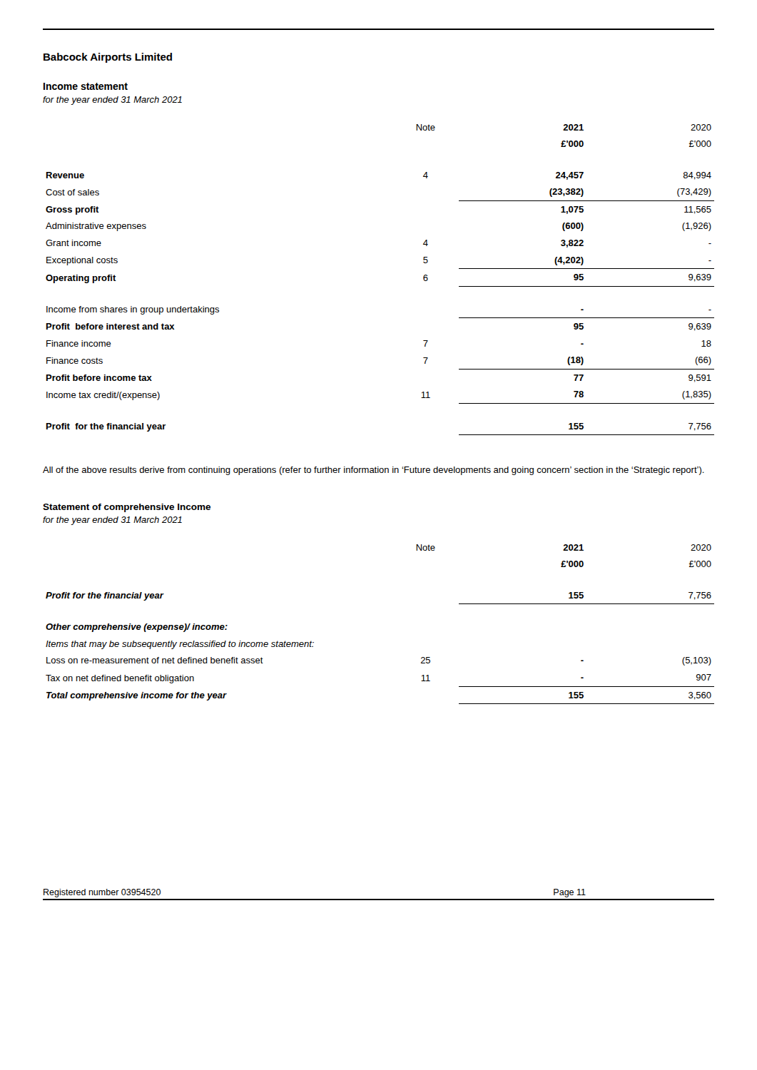Babcock Airports Limited
Income statement
for the year ended 31 March 2021
| | Note | 2021 | 2020 |
| | | £'000 | £'000 |
| Revenue | 4 | 24,457 | 84,994 |
| Cost of sales | | (23,382) | (73,429) |
| Gross profit | | 1,075 | 11,565 |
| Administrative expenses | | (600) | (1,926) |
| Grant income | 4 | 3,822 | - |
| Exceptional costs | 5 | (4,202) | - |
| Operating profit | 6 | 95 | 9,639 |
| Income from shares in group undertakings | | - | - |
| Profit before interest and tax | | 95 | 9,639 |
| Finance income | 7 | - | 18 |
| Finance costs | 7 | (18) | (66) |
| Profit before income tax | | 77 | 9,591 |
| Income tax credit/(expense) | 11 | 78 | (1,835) |
| Profit for the financial year | | 155 | 7,756 |
All of the above results derive from continuing operations (refer to further information in ‘Future developments and going concern’ section in the ‘Strategic report’).
Statement of comprehensive Income
for the year ended 31 March 2021
| | Note | 2021 | 2020 |
| | | £'000 | £'000 |
| Profit for the financial year | | 155 | 7,756 |
| Other comprehensive (expense)/ income: | | | |
| Items that may be subsequently reclassified to income statement: | | | |
| Loss on re-measurement of net defined benefit asset | 25 | - | (5,103) |
| Tax on net defined benefit obligation | 11 | - | 907 |
| Total comprehensive income for the year | | 155 | 3,560 |
Registered number 03954520
Page 11